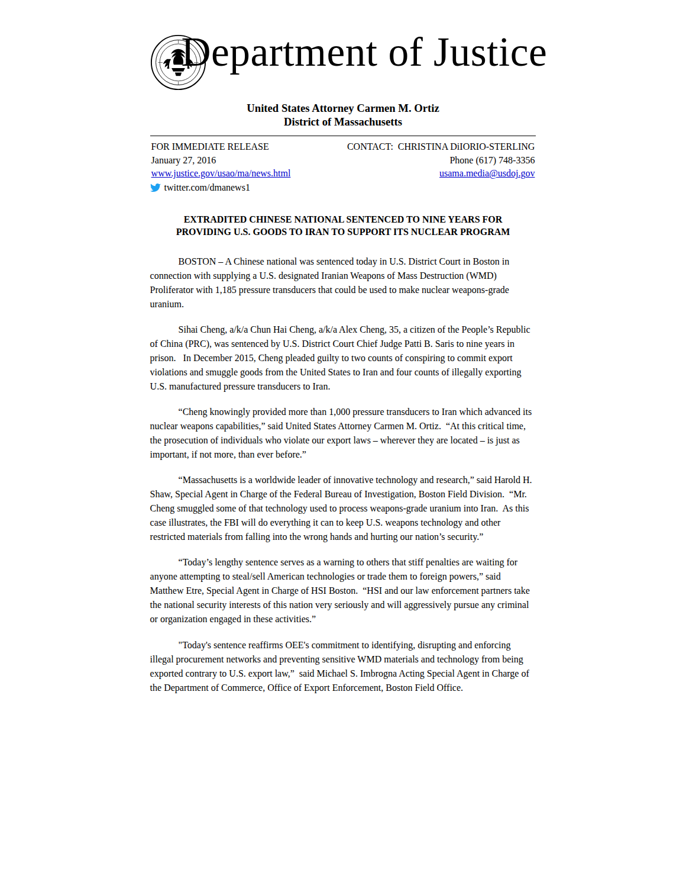Department of Justice
United States Attorney Carmen M. Ortiz
District of Massachusetts
| FOR IMMEDIATE RELEASE | CONTACT: CHRISTINA DiIORIO-STERLING |
| January 27, 2016 | Phone (617) 748-3356 |
| www.justice.gov/usao/ma/news.html | usama.media@usdoj.gov |
twitter.com/dmanews1
Extradited Chinese National Sentenced to Nine Years for Providing U.S. Goods to Iran to Support Its Nuclear Program
BOSTON – A Chinese national was sentenced today in U.S. District Court in Boston in connection with supplying a U.S. designated Iranian Weapons of Mass Destruction (WMD) Proliferator with 1,185 pressure transducers that could be used to make nuclear weapons-grade uranium.
Sihai Cheng, a/k/a Chun Hai Cheng, a/k/a Alex Cheng, 35, a citizen of the People’s Republic of China (PRC), was sentenced by U.S. District Court Chief Judge Patti B. Saris to nine years in prison. In December 2015, Cheng pleaded guilty to two counts of conspiring to commit export violations and smuggle goods from the United States to Iran and four counts of illegally exporting U.S. manufactured pressure transducers to Iran.
“Cheng knowingly provided more than 1,000 pressure transducers to Iran which advanced its nuclear weapons capabilities,” said United States Attorney Carmen M. Ortiz. “At this critical time, the prosecution of individuals who violate our export laws – wherever they are located – is just as important, if not more, than ever before.”
“Massachusetts is a worldwide leader of innovative technology and research,” said Harold H. Shaw, Special Agent in Charge of the Federal Bureau of Investigation, Boston Field Division. “Mr. Cheng smuggled some of that technology used to process weapons-grade uranium into Iran. As this case illustrates, the FBI will do everything it can to keep U.S. weapons technology and other restricted materials from falling into the wrong hands and hurting our nation’s security.”
“Today’s lengthy sentence serves as a warning to others that stiff penalties are waiting for anyone attempting to steal/sell American technologies or trade them to foreign powers,” said Matthew Etre, Special Agent in Charge of HSI Boston. “HSI and our law enforcement partners take the national security interests of this nation very seriously and will aggressively pursue any criminal or organization engaged in these activities.”
"Today's sentence reaffirms OEE's commitment to identifying, disrupting and enforcing illegal procurement networks and preventing sensitive WMD materials and technology from being exported contrary to U.S. export law,” said Michael S. Imbrogna Acting Special Agent in Charge of the Department of Commerce, Office of Export Enforcement, Boston Field Office.